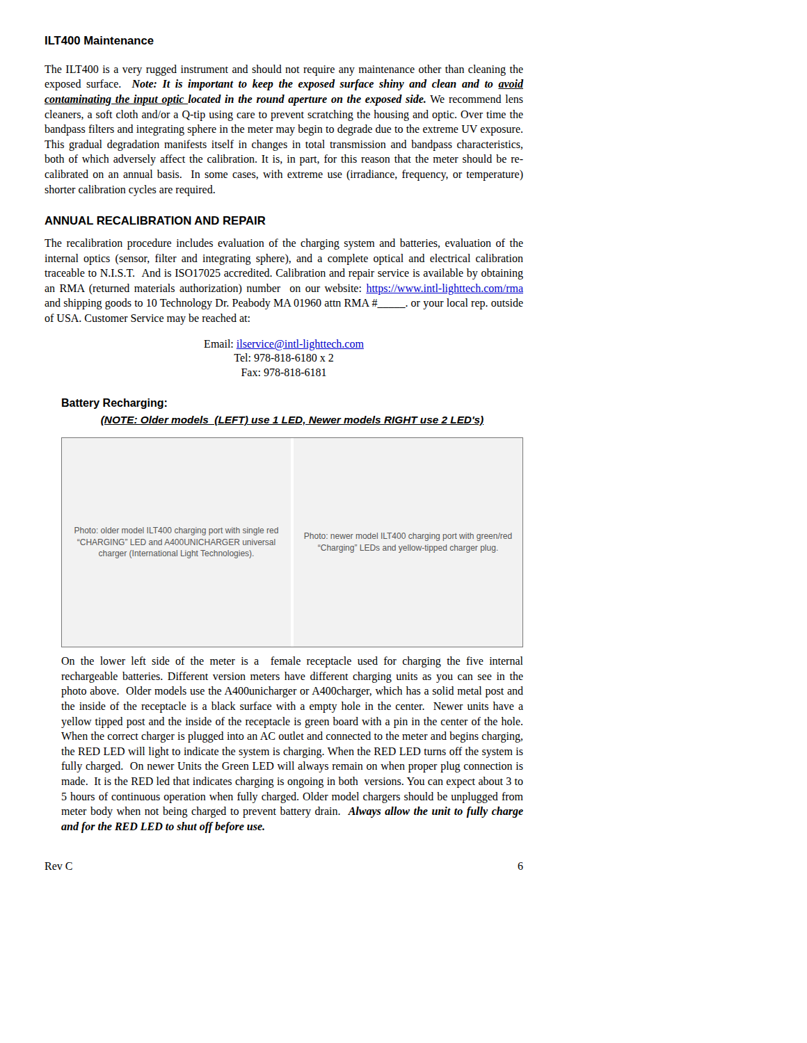ILT400 Maintenance
The ILT400 is a very rugged instrument and should not require any maintenance other than cleaning the exposed surface. Note: It is important to keep the exposed surface shiny and clean and to avoid contaminating the input optic located in the round aperture on the exposed side. We recommend lens cleaners, a soft cloth and/or a Q-tip using care to prevent scratching the housing and optic. Over time the bandpass filters and integrating sphere in the meter may begin to degrade due to the extreme UV exposure. This gradual degradation manifests itself in changes in total transmission and bandpass characteristics, both of which adversely affect the calibration. It is, in part, for this reason that the meter should be re-calibrated on an annual basis. In some cases, with extreme use (irradiance, frequency, or temperature) shorter calibration cycles are required.
ANNUAL RECALIBRATION AND REPAIR
The recalibration procedure includes evaluation of the charging system and batteries, evaluation of the internal optics (sensor, filter and integrating sphere), and a complete optical and electrical calibration traceable to N.I.S.T. And is ISO17025 accredited. Calibration and repair service is available by obtaining an RMA (returned materials authorization) number on our website: https://www.intl-lighttech.com/rma and shipping goods to 10 Technology Dr. Peabody MA 01960 attn RMA #_____. or your local rep. outside of USA. Customer Service may be reached at:
Email: ilservice@intl-lighttech.com
Tel: 978-818-6180 x 2
Fax: 978-818-6181
Battery Recharging:
(NOTE: Older models (LEFT) use 1 LED, Newer models RIGHT use 2 LED's)
Photo: older model ILT400 charging port with single red “CHARGING” LED and A400UNICHARGER universal charger (International Light Technologies).
Photo: newer model ILT400 charging port with green/red “Charging” LEDs and yellow-tipped charger plug.
On the lower left side of the meter is a female receptacle used for charging the five internal rechargeable batteries. Different version meters have different charging units as you can see in the photo above. Older models use the A400unicharger or A400charger, which has a solid metal post and the inside of the receptacle is a black surface with a empty hole in the center. Newer units have a yellow tipped post and the inside of the receptacle is green board with a pin in the center of the hole. When the correct charger is plugged into an AC outlet and connected to the meter and begins charging, the RED LED will light to indicate the system is charging. When the RED LED turns off the system is fully charged. On newer Units the Green LED will always remain on when proper plug connection is made. It is the RED led that indicates charging is ongoing in both versions. You can expect about 3 to 5 hours of continuous operation when fully charged. Older model chargers should be unplugged from meter body when not being charged to prevent battery drain. Always allow the unit to fully charge and for the RED LED to shut off before use.
Rev C
6